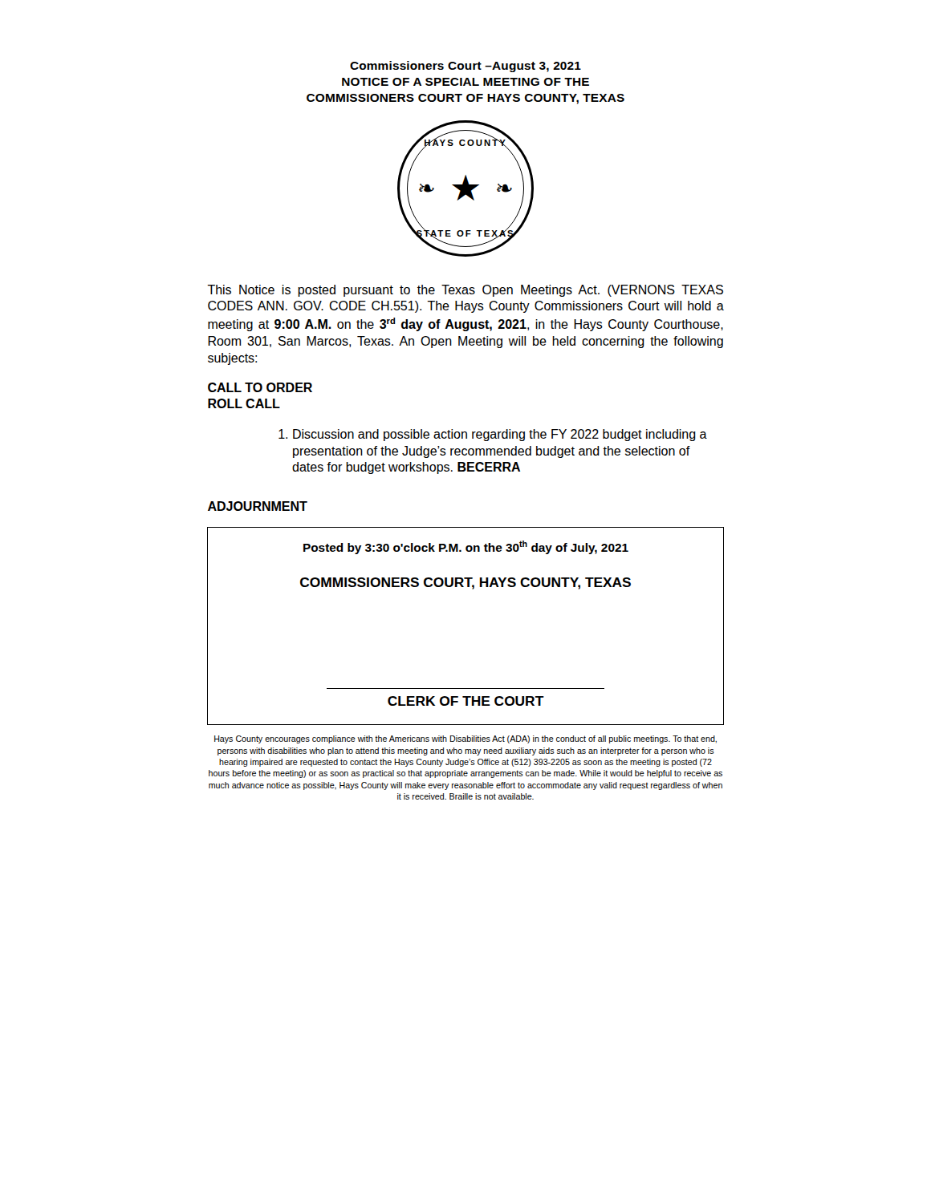Commissioners Court –August 3, 2021
NOTICE OF A SPECIAL MEETING OF THE
COMMISSIONERS COURT OF HAYS COUNTY, TEXAS
HAYS COUNTY
❧
★
❧
STATE OF TEXAS
This Notice is posted pursuant to the Texas Open Meetings Act. (VERNONS TEXAS CODES ANN. GOV. CODE CH.551). The Hays County Commissioners Court will hold a meeting at 9:00 A.M. on the 3rd day of August, 2021, in the Hays County Courthouse, Room 301, San Marcos, Texas. An Open Meeting will be held concerning the following subjects:
CALL TO ORDER
ROLL CALL
Discussion and possible action regarding the FY 2022 budget including a presentation of the Judge’s recommended budget and the selection of dates for budget workshops. BECERRA
ADJOURNMENT
Posted by 3:30 o'clock P.M. on the 30th day of July, 2021
COMMISSIONERS COURT, HAYS COUNTY, TEXAS
CLERK OF THE COURT
Hays County encourages compliance with the Americans with Disabilities Act (ADA) in the conduct of all public meetings. To that end, persons with disabilities who plan to attend this meeting and who may need auxiliary aids such as an interpreter for a person who is hearing impaired are requested to contact the Hays County Judge’s Office at (512) 393-2205 as soon as the meeting is posted (72 hours before the meeting) or as soon as practical so that appropriate arrangements can be made. While it would be helpful to receive as much advance notice as possible, Hays County will make every reasonable effort to accommodate any valid request regardless of when it is received. Braille is not available.